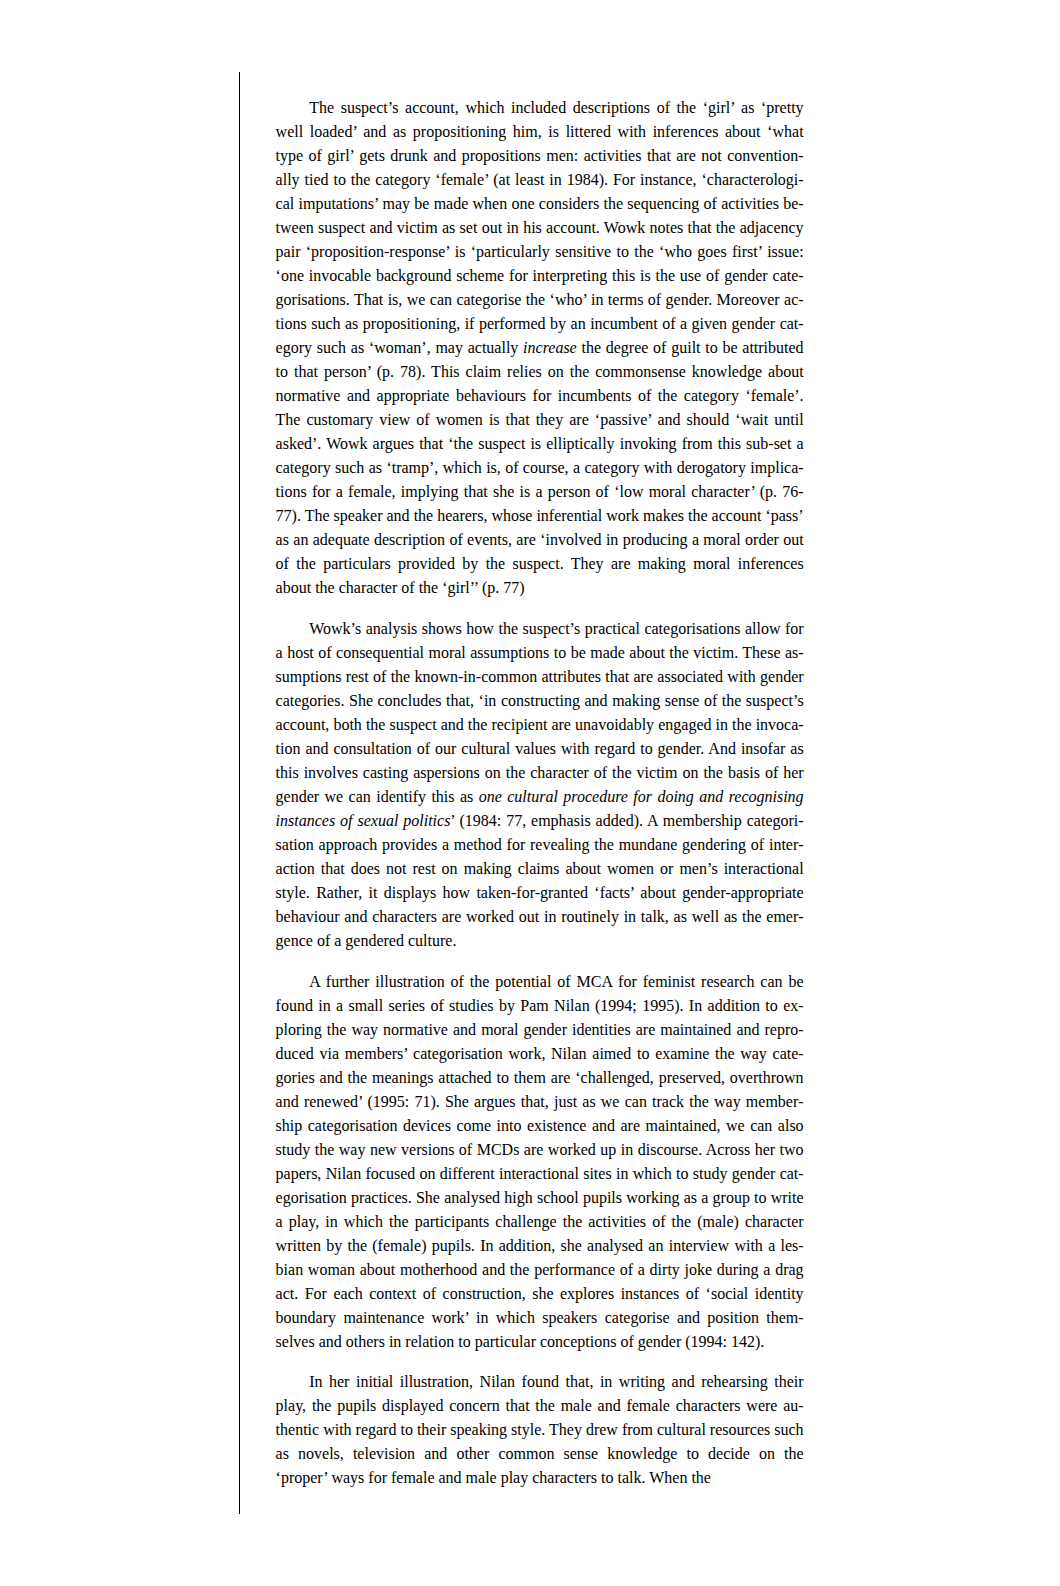The suspect’s account, which included descriptions of the ‘girl’ as ‘pretty well loaded’ and as propositioning him, is littered with inferences about ‘what type of girl’ gets drunk and propositions men: activities that are not conventionally tied to the category ‘female’ (at least in 1984). For instance, ‘characterological imputations’ may be made when one considers the sequencing of activities between suspect and victim as set out in his account. Wowk notes that the adjacency pair ‘proposition-response’ is ‘particularly sensitive to the ‘who goes first’ issue: ‘one invocable background scheme for interpreting this is the use of gender categorisations. That is, we can categorise the ‘who’ in terms of gender. Moreover actions such as propositioning, if performed by an incumbent of a given gender category such as ‘woman’, may actually increase the degree of guilt to be attributed to that person’ (p. 78). This claim relies on the commonsense knowledge about normative and appropriate behaviours for incumbents of the category ‘female’. The customary view of women is that they are ‘passive’ and should ‘wait until asked’. Wowk argues that ‘the suspect is elliptically invoking from this sub-set a category such as ‘tramp’, which is, of course, a category with derogatory implications for a female, implying that she is a person of ‘low moral character’ (p. 76-77). The speaker and the hearers, whose inferential work makes the account ‘pass’ as an adequate description of events, are ‘involved in producing a moral order out of the particulars provided by the suspect. They are making moral inferences about the character of the ‘girl’’ (p. 77)
Wowk’s analysis shows how the suspect’s practical categorisations allow for a host of consequential moral assumptions to be made about the victim. These assumptions rest of the known-in-common attributes that are associated with gender categories. She concludes that, ‘in constructing and making sense of the suspect’s account, both the suspect and the recipient are unavoidably engaged in the invocation and consultation of our cultural values with regard to gender. And insofar as this involves casting aspersions on the character of the victim on the basis of her gender we can identify this as one cultural procedure for doing and recognising instances of sexual politics’ (1984: 77, emphasis added). A membership categorisation approach provides a method for revealing the mundane gendering of interaction that does not rest on making claims about women or men’s interactional style. Rather, it displays how taken-for-granted ‘facts’ about gender-appropriate behaviour and characters are worked out in routinely in talk, as well as the emergence of a gendered culture.
A further illustration of the potential of MCA for feminist research can be found in a small series of studies by Pam Nilan (1994; 1995). In addition to exploring the way normative and moral gender identities are maintained and reproduced via members’ categorisation work, Nilan aimed to examine the way categories and the meanings attached to them are ‘challenged, preserved, overthrown and renewed’ (1995: 71). She argues that, just as we can track the way membership categorisation devices come into existence and are maintained, we can also study the way new versions of MCDs are worked up in discourse. Across her two papers, Nilan focused on different interactional sites in which to study gender categorisation practices. She analysed high school pupils working as a group to write a play, in which the participants challenge the activities of the (male) character written by the (female) pupils. In addition, she analysed an interview with a lesbian woman about motherhood and the performance of a dirty joke during a drag act. For each context of construction, she explores instances of ‘social identity boundary maintenance work’ in which speakers categorise and position themselves and others in relation to particular conceptions of gender (1994: 142).
In her initial illustration, Nilan found that, in writing and rehearsing their play, the pupils displayed concern that the male and female characters were authentic with regard to their speaking style. They drew from cultural resources such as novels, television and other common sense knowledge to decide on the ‘proper’ ways for female and male play characters to talk. When the